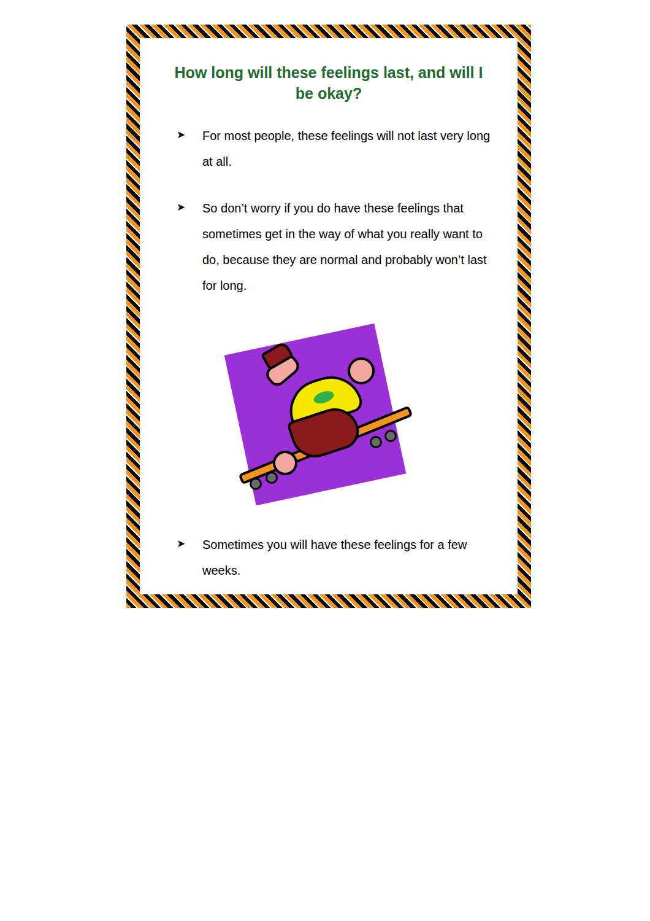How long will these feelings last, and will I be okay?
For most people, these feelings will not last very long at all.
So don’t worry if you do have these feelings that sometimes get in the way of what you really want to do, because they are normal and probably won’t last for long.
Sometimes you will have these feelings for a few weeks.